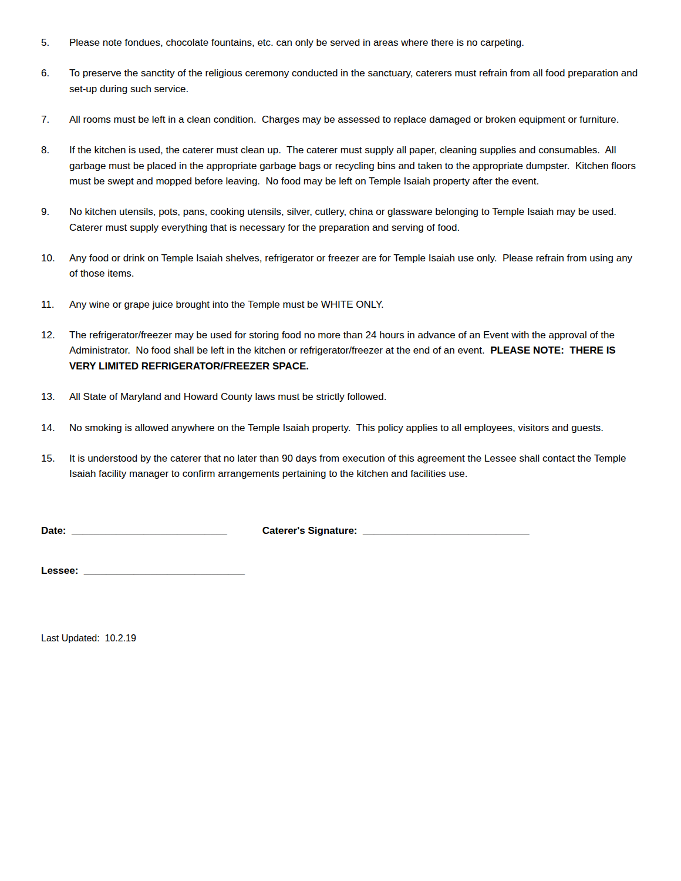5. Please note fondues, chocolate fountains, etc. can only be served in areas where there is no carpeting.
6. To preserve the sanctity of the religious ceremony conducted in the sanctuary, caterers must refrain from all food preparation and set-up during such service.
7. All rooms must be left in a clean condition. Charges may be assessed to replace damaged or broken equipment or furniture.
8. If the kitchen is used, the caterer must clean up. The caterer must supply all paper, cleaning supplies and consumables. All garbage must be placed in the appropriate garbage bags or recycling bins and taken to the appropriate dumpster. Kitchen floors must be swept and mopped before leaving. No food may be left on Temple Isaiah property after the event.
9. No kitchen utensils, pots, pans, cooking utensils, silver, cutlery, china or glassware belonging to Temple Isaiah may be used. Caterer must supply everything that is necessary for the preparation and serving of food.
10. Any food or drink on Temple Isaiah shelves, refrigerator or freezer are for Temple Isaiah use only. Please refrain from using any of those items.
11. Any wine or grape juice brought into the Temple must be WHITE ONLY.
12. The refrigerator/freezer may be used for storing food no more than 24 hours in advance of an Event with the approval of the Administrator. No food shall be left in the kitchen or refrigerator/freezer at the end of an event. PLEASE NOTE: THERE IS VERY LIMITED REFRIGERATOR/FREEZER SPACE.
13. All State of Maryland and Howard County laws must be strictly followed.
14. No smoking is allowed anywhere on the Temple Isaiah property. This policy applies to all employees, visitors and guests.
15. It is understood by the caterer that no later than 90 days from execution of this agreement the Lessee shall contact the Temple Isaiah facility manager to confirm arrangements pertaining to the kitchen and facilities use.
Date: ____________________________ Caterer's Signature: ______________________________
Lessee: _____________________________
Last Updated: 10.2.19